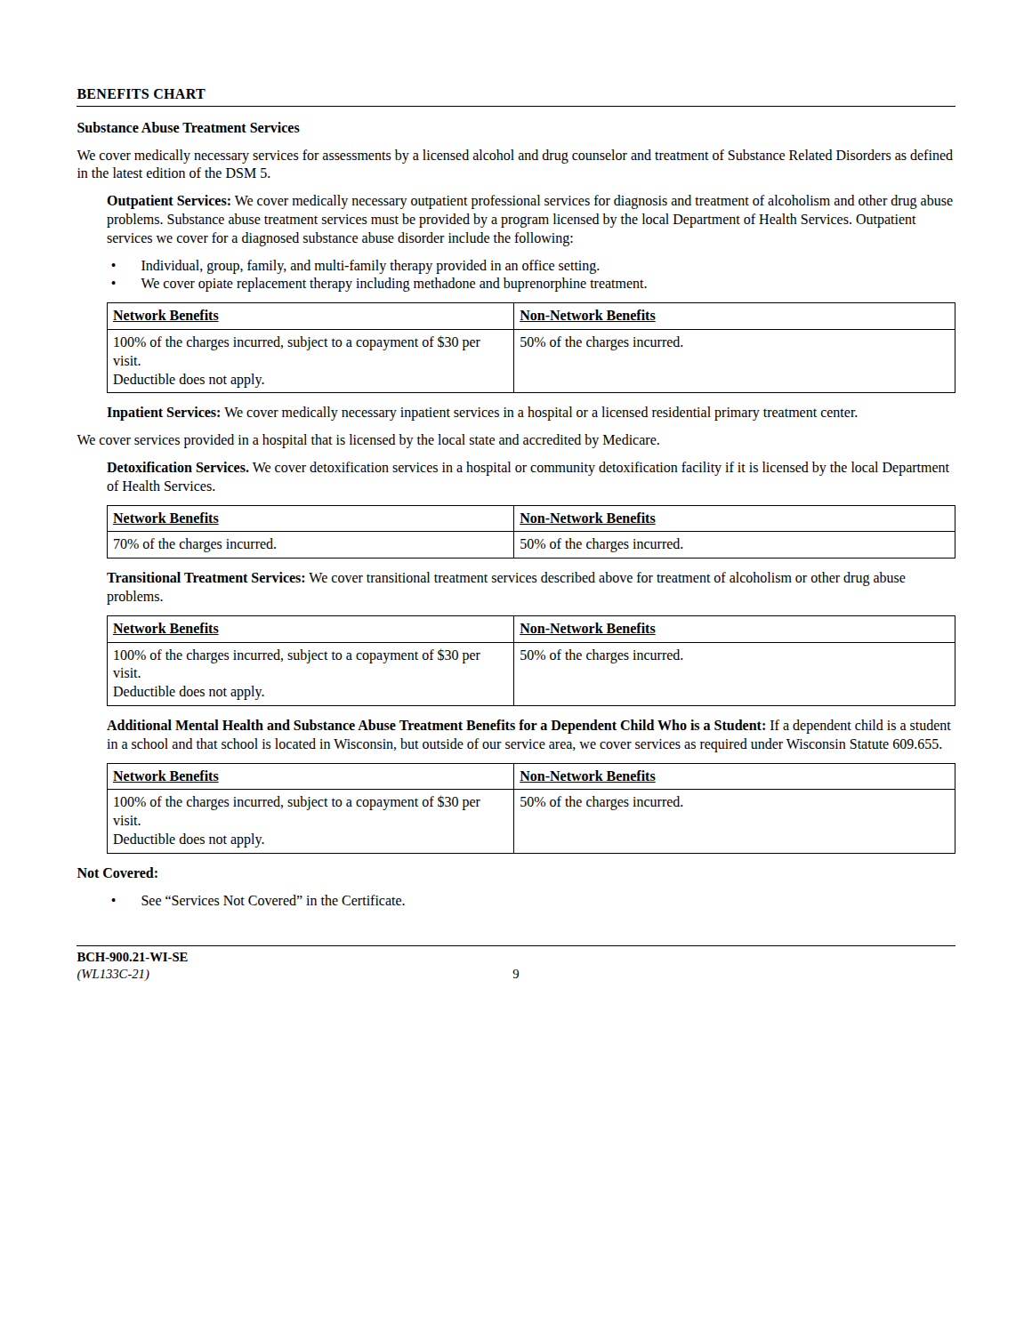BENEFITS CHART
Substance Abuse Treatment Services
We cover medically necessary services for assessments by a licensed alcohol and drug counselor and treatment of Substance Related Disorders as defined in the latest edition of the DSM 5.
Outpatient Services: We cover medically necessary outpatient professional services for diagnosis and treatment of alcoholism and other drug abuse problems. Substance abuse treatment services must be provided by a program licensed by the local Department of Health Services. Outpatient services we cover for a diagnosed substance abuse disorder include the following:
Individual, group, family, and multi-family therapy provided in an office setting.
We cover opiate replacement therapy including methadone and buprenorphine treatment.
| Network Benefits | Non-Network Benefits |
| --- | --- |
| 100% of the charges incurred, subject to a copayment of $30 per visit. Deductible does not apply. | 50% of the charges incurred. |
Inpatient Services: We cover medically necessary inpatient services in a hospital or a licensed residential primary treatment center.
We cover services provided in a hospital that is licensed by the local state and accredited by Medicare.
Detoxification Services. We cover detoxification services in a hospital or community detoxification facility if it is licensed by the local Department of Health Services.
| Network Benefits | Non-Network Benefits |
| --- | --- |
| 70% of the charges incurred. | 50% of the charges incurred. |
Transitional Treatment Services: We cover transitional treatment services described above for treatment of alcoholism or other drug abuse problems.
| Network Benefits | Non-Network Benefits |
| --- | --- |
| 100% of the charges incurred, subject to a copayment of $30 per visit. Deductible does not apply. | 50% of the charges incurred. |
Additional Mental Health and Substance Abuse Treatment Benefits for a Dependent Child Who is a Student: If a dependent child is a student in a school and that school is located in Wisconsin, but outside of our service area, we cover services as required under Wisconsin Statute 609.655.
| Network Benefits | Non-Network Benefits |
| --- | --- |
| 100% of the charges incurred, subject to a copayment of $30 per visit. Deductible does not apply. | 50% of the charges incurred. |
Not Covered:
See “Services Not Covered” in the Certificate.
BCH-900.21-WI-SE
(WL133C-21)
9